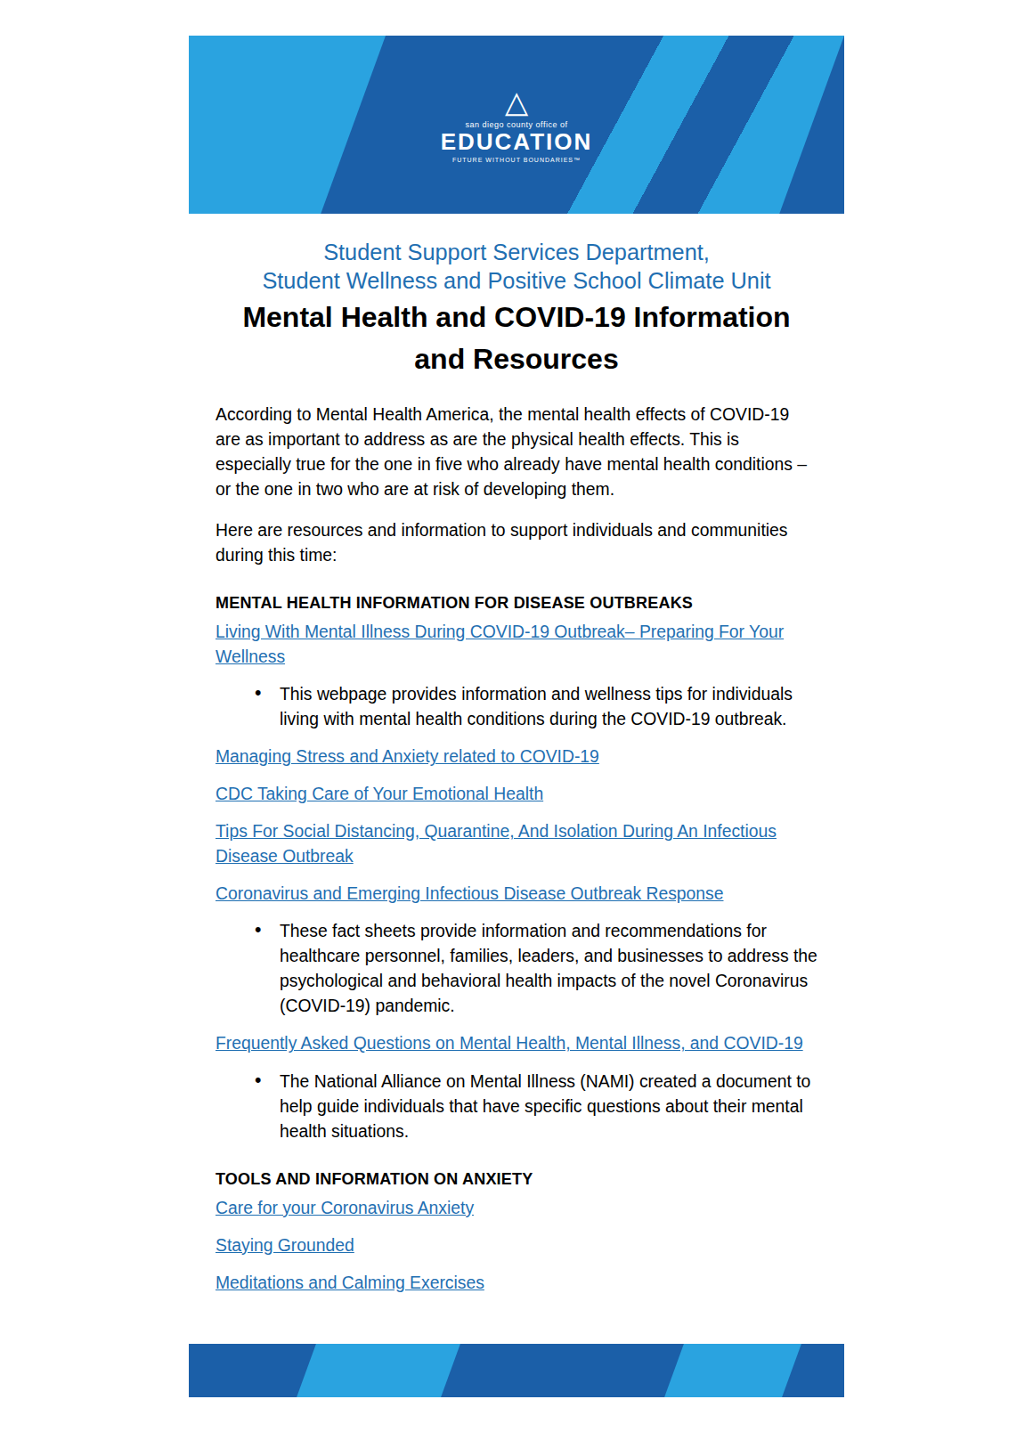△
san diego county office of
EDUCATION
FUTURE WITHOUT BOUNDARIES™
Student Support Services Department,
Student Wellness and Positive School Climate Unit
Mental Health and COVID-19 Information and Resources
According to Mental Health America, the mental health effects of COVID-19 are as important to address as are the physical health effects. This is especially true for the one in five who already have mental health conditions – or the one in two who are at risk of developing them.
Here are resources and information to support individuals and communities during this time:
MENTAL HEALTH INFORMATION FOR DISEASE OUTBREAKS
Living With Mental Illness During COVID-19 Outbreak– Preparing For Your Wellness
This webpage provides information and wellness tips for individuals living with mental health conditions during the COVID-19 outbreak.
Managing Stress and Anxiety related to COVID-19
CDC Taking Care of Your Emotional Health
Tips For Social Distancing, Quarantine, And Isolation During An Infectious Disease Outbreak
Coronavirus and Emerging Infectious Disease Outbreak Response
These fact sheets provide information and recommendations for healthcare personnel, families, leaders, and businesses to address the psychological and behavioral health impacts of the novel Coronavirus (COVID-19) pandemic.
Frequently Asked Questions on Mental Health, Mental Illness, and COVID-19
The National Alliance on Mental Illness (NAMI) created a document to help guide individuals that have specific questions about their mental health situations.
TOOLS AND INFORMATION ON ANXIETY
Care for your Coronavirus Anxiety
Staying Grounded
Meditations and Calming Exercises